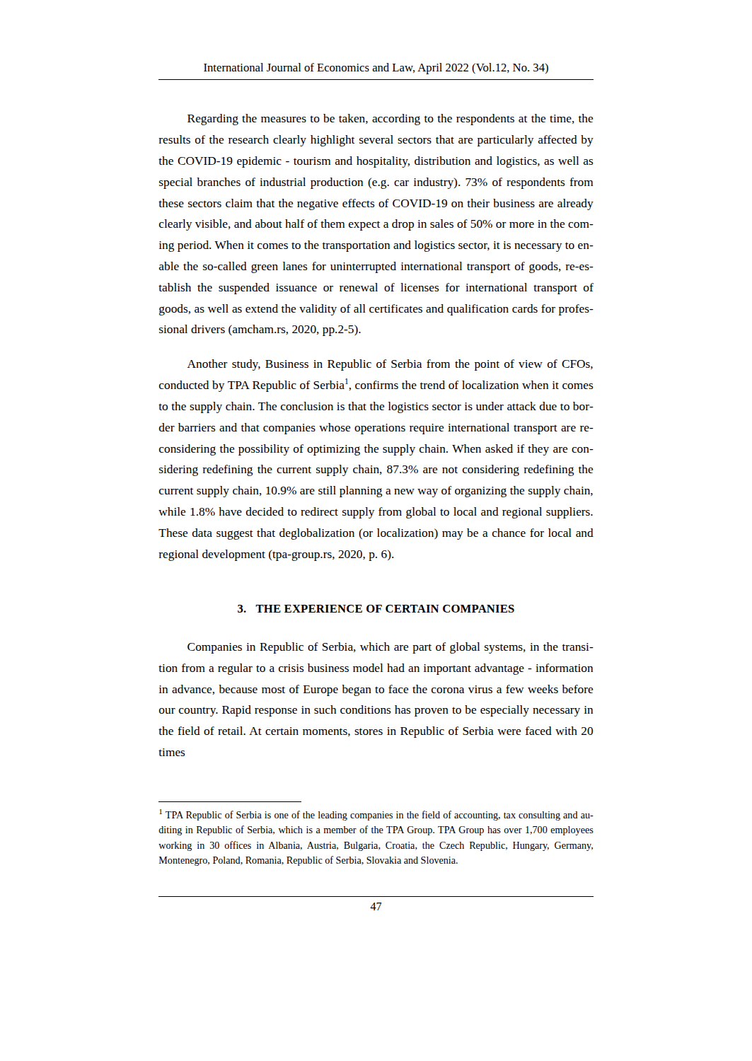International Journal of Economics and Law, April 2022 (Vol.12, No. 34)
Regarding the measures to be taken, according to the respondents at the time, the results of the research clearly highlight several sectors that are particularly affected by the COVID-19 epidemic - tourism and hospitality, distribution and logistics, as well as special branches of industrial production (e.g. car industry). 73% of respondents from these sectors claim that the negative effects of COVID-19 on their business are already clearly visible, and about half of them expect a drop in sales of 50% or more in the coming period. When it comes to the transportation and logistics sector, it is necessary to enable the so-called green lanes for uninterrupted international transport of goods, re-establish the suspended issuance or renewal of licenses for international transport of goods, as well as extend the validity of all certificates and qualification cards for professional drivers (amcham.rs, 2020, pp.2-5).
Another study, Business in Republic of Serbia from the point of view of CFOs, conducted by TPA Republic of Serbia1, confirms the trend of localization when it comes to the supply chain. The conclusion is that the logistics sector is under attack due to border barriers and that companies whose operations require international transport are reconsidering the possibility of optimizing the supply chain. When asked if they are considering redefining the current supply chain, 87.3% are not considering redefining the current supply chain, 10.9% are still planning a new way of organizing the supply chain, while 1.8% have decided to redirect supply from global to local and regional suppliers. These data suggest that deglobalization (or localization) may be a chance for local and regional development (tpa-group.rs, 2020, p. 6).
3. THE EXPERIENCE OF CERTAIN COMPANIES
Companies in Republic of Serbia, which are part of global systems, in the transition from a regular to a crisis business model had an important advantage - information in advance, because most of Europe began to face the corona virus a few weeks before our country. Rapid response in such conditions has proven to be especially necessary in the field of retail. At certain moments, stores in Republic of Serbia were faced with 20 times
1 TPA Republic of Serbia is one of the leading companies in the field of accounting, tax consulting and auditing in Republic of Serbia, which is a member of the TPA Group. TPA Group has over 1,700 employees working in 30 offices in Albania, Austria, Bulgaria, Croatia, the Czech Republic, Hungary, Germany, Montenegro, Poland, Romania, Republic of Serbia, Slovakia and Slovenia.
47